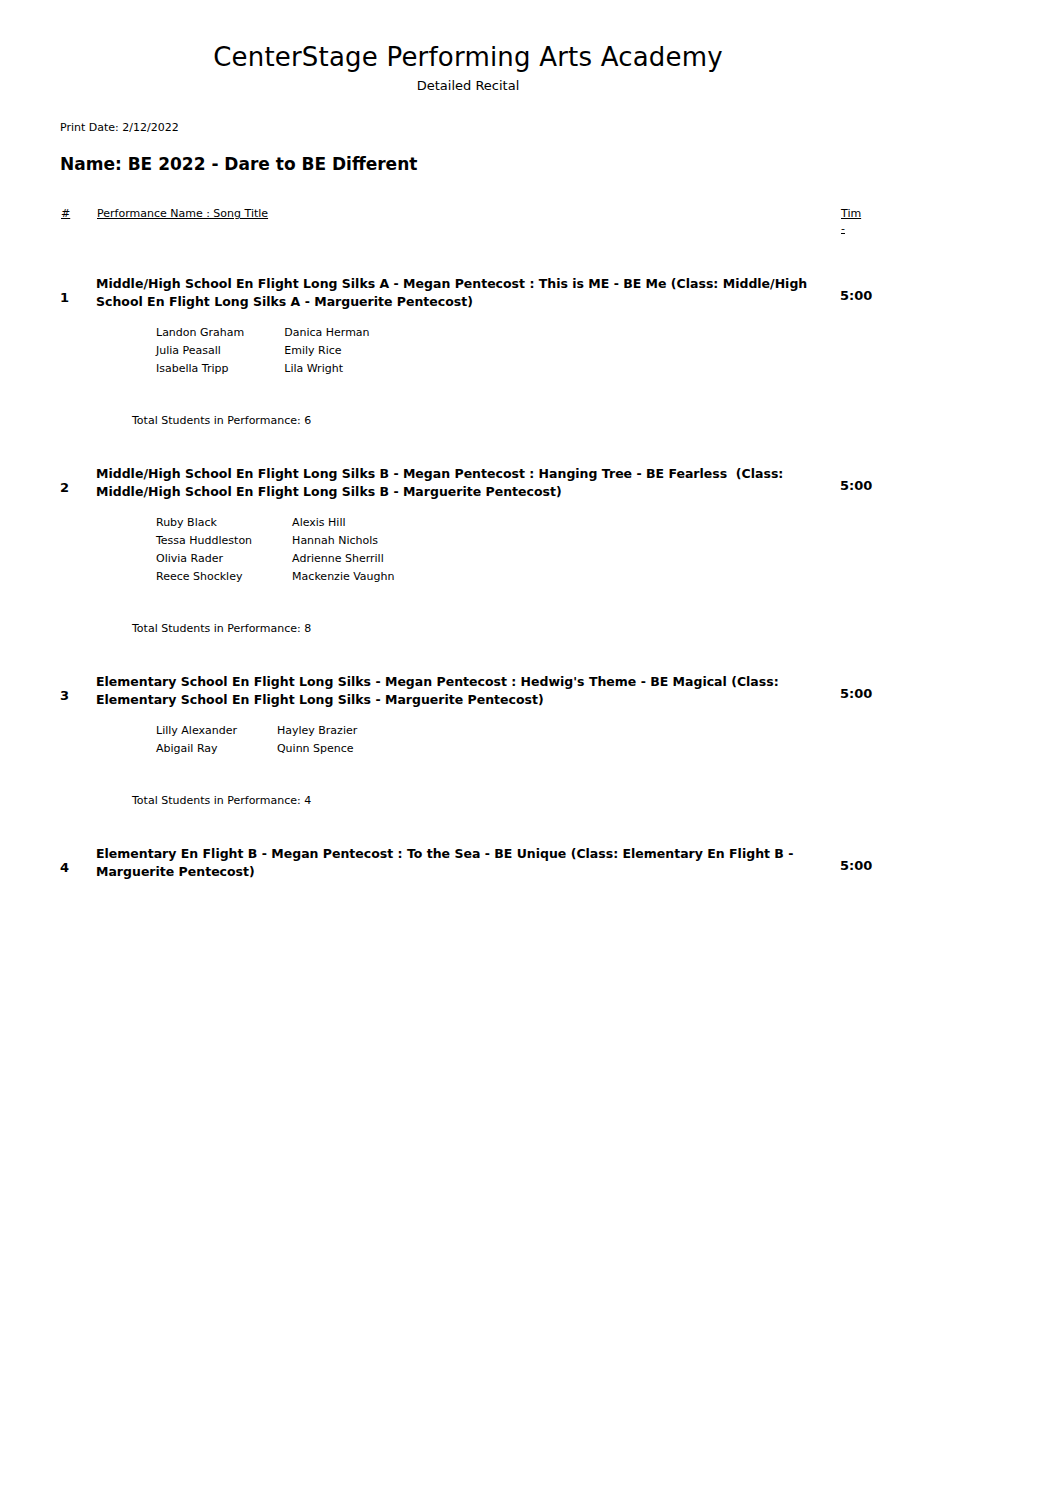CenterStage Performing Arts Academy
Detailed Recital
Print Date: 2/12/2022
Name: BE 2022 - Dare to BE Different
| # | Performance Name : Song Title | Tim - |
| --- | --- | --- |
| 1 | Middle/High School En Flight Long Silks A - Megan Pentecost : This is ME - BE Me (Class: Middle/High School En Flight Long Silks A - Marguerite Pentecost) / Landon Graham / Danica Herman / / Julia Peasall / Emily Rice / / Isabella Tripp / Lila Wright / Total Students in Performance: 6 | 5:00 |
| 2 | Middle/High School En Flight Long Silks B - Megan Pentecost : Hanging Tree - BE Fearless (Class: Middle/High School En Flight Long Silks B - Marguerite Pentecost) / Ruby Black / Alexis Hill / / Tessa Huddleston / Hannah Nichols / / Olivia Rader / Adrienne Sherrill / / Reece Shockley / Mackenzie Vaughn / Total Students in Performance: 8 | 5:00 |
| 3 | Elementary School En Flight Long Silks - Megan Pentecost : Hedwig's Theme - BE Magical (Class: Elementary School En Flight Long Silks - Marguerite Pentecost) / Lilly Alexander / Hayley Brazier / / Abigail Ray / Quinn Spence / Total Students in Performance: 4 | 5:00 |
| 4 | Elementary En Flight B - Megan Pentecost : To the Sea - BE Unique (Class: Elementary En Flight B - Marguerite Pentecost) | 5:00 |